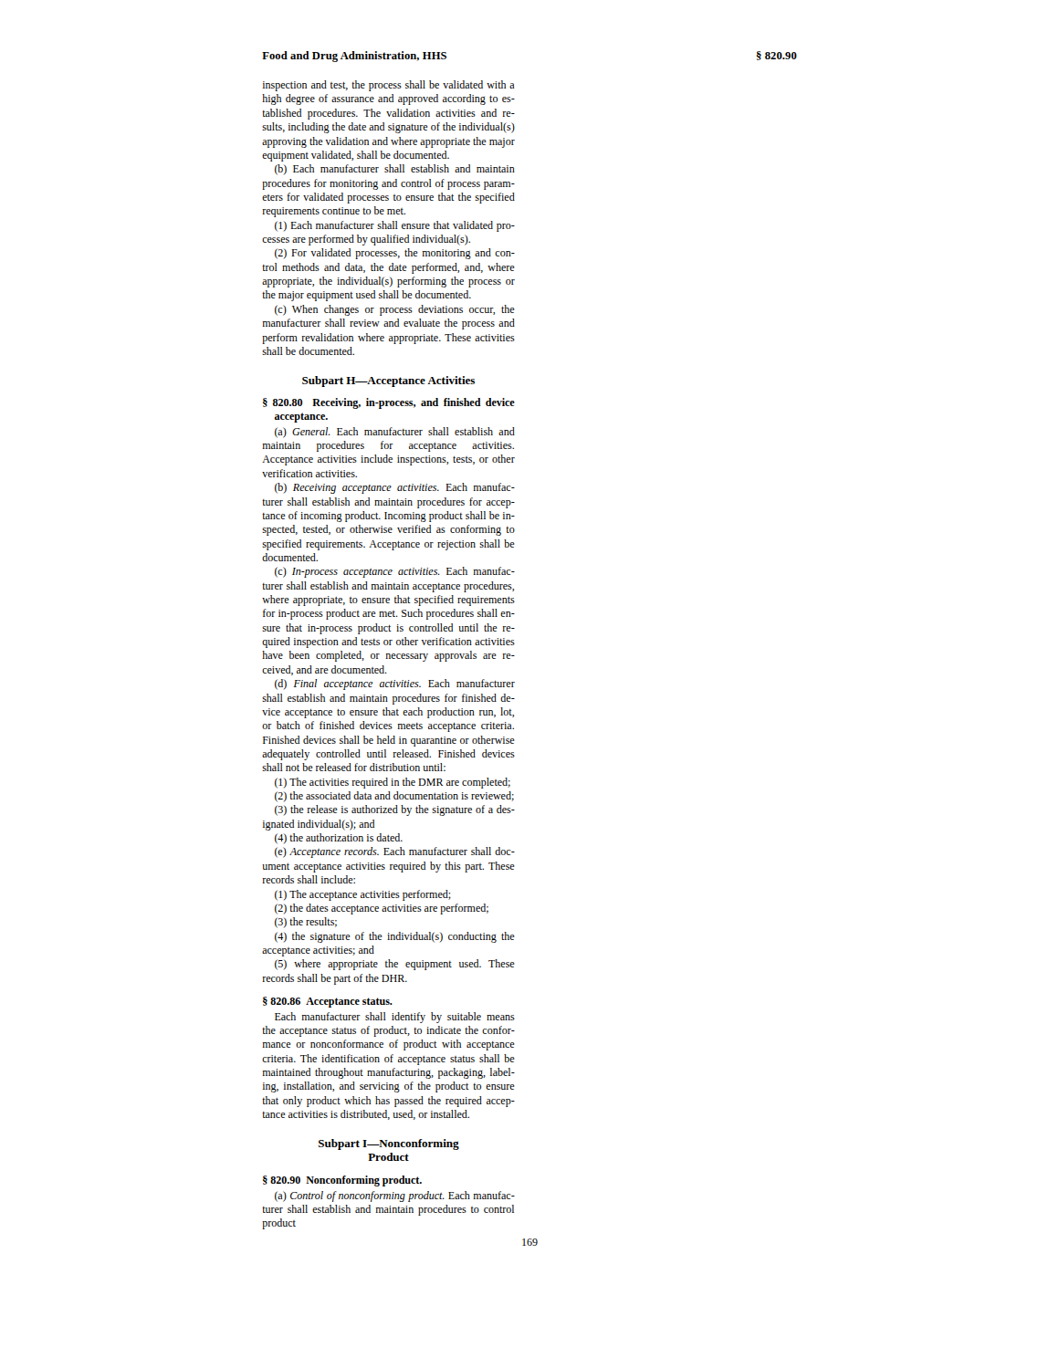Food and Drug Administration, HHS § 820.90
inspection and test, the process shall be validated with a high degree of assurance and approved according to established procedures. The validation activities and results, including the date and signature of the individual(s) approving the validation and where appropriate the major equipment validated, shall be documented.
(b) Each manufacturer shall establish and maintain procedures for monitoring and control of process parameters for validated processes to ensure that the specified requirements continue to be met.
(1) Each manufacturer shall ensure that validated processes are performed by qualified individual(s).
(2) For validated processes, the monitoring and control methods and data, the date performed, and, where appropriate, the individual(s) performing the process or the major equipment used shall be documented.
(c) When changes or process deviations occur, the manufacturer shall review and evaluate the process and perform revalidation where appropriate. These activities shall be documented.
Subpart H—Acceptance Activities
§ 820.80 Receiving, in-process, and finished device acceptance.
(a) General. Each manufacturer shall establish and maintain procedures for acceptance activities. Acceptance activities include inspections, tests, or other verification activities.
(b) Receiving acceptance activities. Each manufacturer shall establish and maintain procedures for acceptance of incoming product. Incoming product shall be inspected, tested, or otherwise verified as conforming to specified requirements. Acceptance or rejection shall be documented.
(c) In-process acceptance activities. Each manufacturer shall establish and maintain acceptance procedures, where appropriate, to ensure that specified requirements for in-process product are met. Such procedures shall ensure that in-process product is controlled until the required inspection and tests or other verification activities have been completed, or necessary approvals are received, and are documented.
(d) Final acceptance activities. Each manufacturer shall establish and maintain procedures for finished device acceptance to ensure that each production run, lot, or batch of finished devices meets acceptance criteria. Finished devices shall be held in quarantine or otherwise adequately controlled until released. Finished devices shall not be released for distribution until:
(1) The activities required in the DMR are completed;
(2) the associated data and documentation is reviewed;
(3) the release is authorized by the signature of a designated individual(s); and
(4) the authorization is dated.
(e) Acceptance records. Each manufacturer shall document acceptance activities required by this part. These records shall include:
(1) The acceptance activities performed;
(2) the dates acceptance activities are performed;
(3) the results;
(4) the signature of the individual(s) conducting the acceptance activities; and
(5) where appropriate the equipment used. These records shall be part of the DHR.
§ 820.86 Acceptance status.
Each manufacturer shall identify by suitable means the acceptance status of product, to indicate the conformance or nonconformance of product with acceptance criteria. The identification of acceptance status shall be maintained throughout manufacturing, packaging, labeling, installation, and servicing of the product to ensure that only product which has passed the required acceptance activities is distributed, used, or installed.
Subpart I—Nonconforming
Product
§ 820.90 Nonconforming product.
(a) Control of nonconforming product. Each manufacturer shall establish and maintain procedures to control product
169